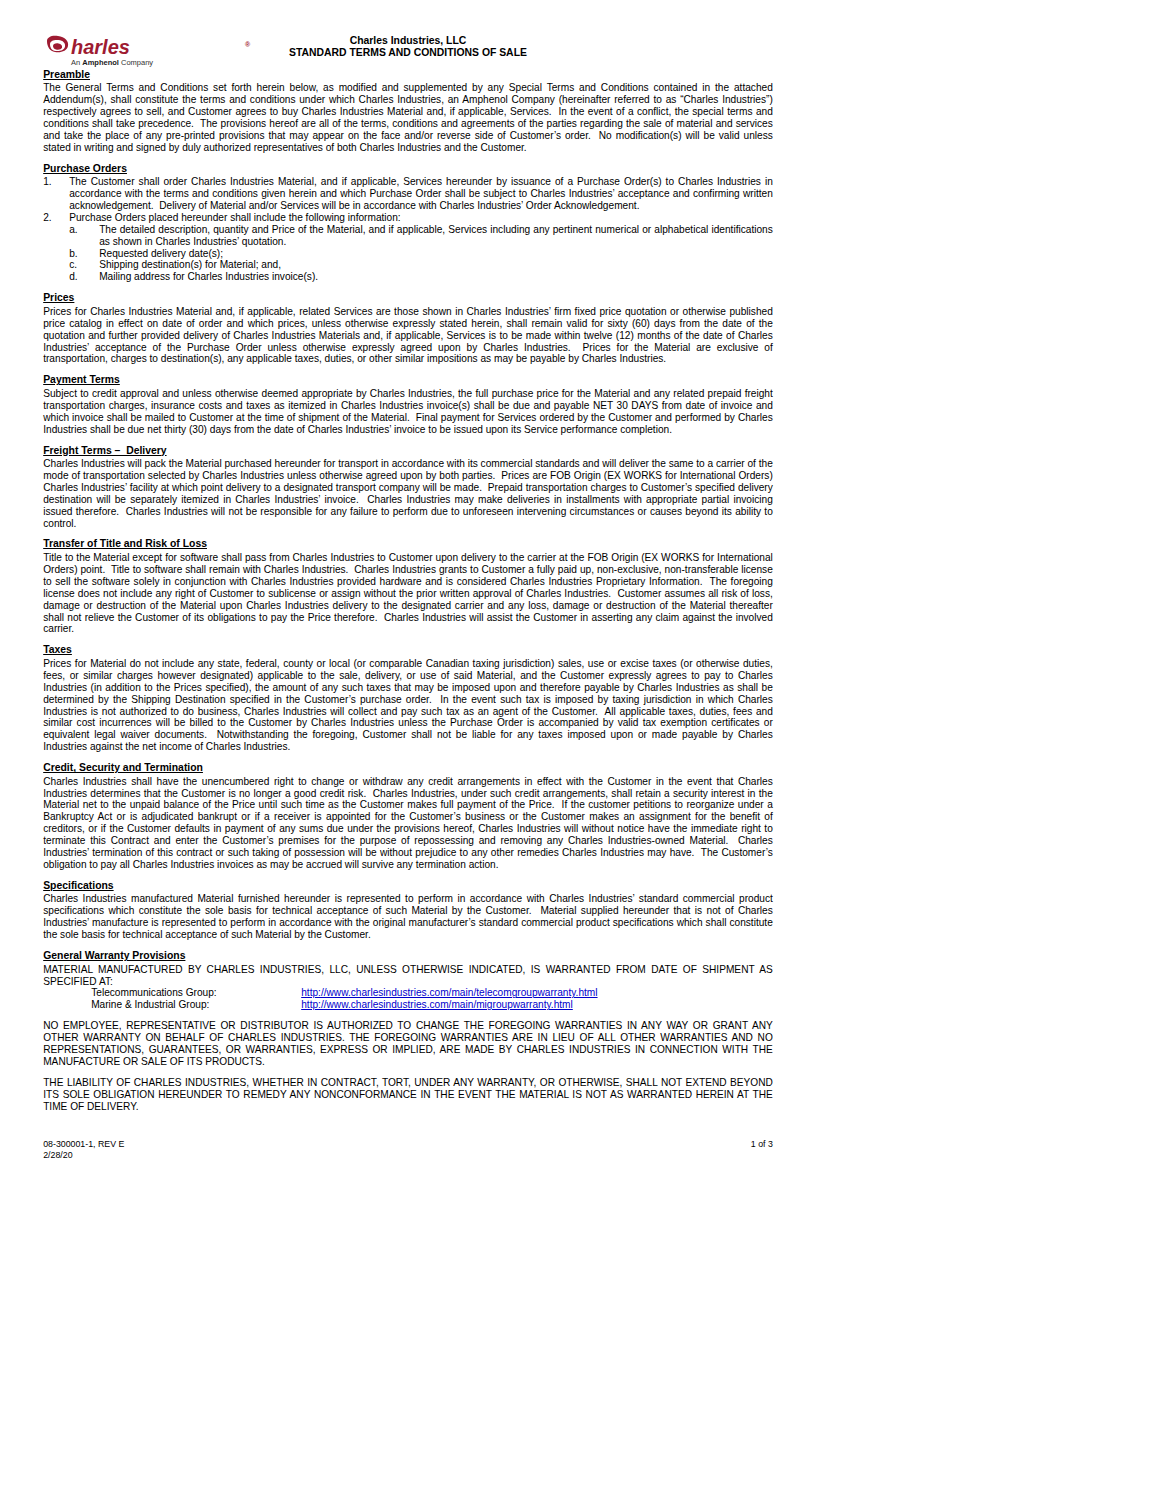harles ® An Amphenol Company
Charles Industries, LLC
STANDARD TERMS AND CONDITIONS OF SALE
Preamble
The General Terms and Conditions set forth herein below, as modified and supplemented by any Special Terms and Conditions contained in the attached Addendum(s), shall constitute the terms and conditions under which Charles Industries, an Amphenol Company (hereinafter referred to as “Charles Industries”) respectively agrees to sell, and Customer agrees to buy Charles Industries Material and, if applicable, Services. In the event of a conflict, the special terms and conditions shall take precedence. The provisions hereof are all of the terms, conditions and agreements of the parties regarding the sale of material and services and take the place of any pre-printed provisions that may appear on the face and/or reverse side of Customer’s order. No modification(s) will be valid unless stated in writing and signed by duly authorized representatives of both Charles Industries and the Customer.
Purchase Orders
The Customer shall order Charles Industries Material, and if applicable, Services hereunder by issuance of a Purchase Order(s) to Charles Industries in accordance with the terms and conditions given herein and which Purchase Order shall be subject to Charles Industries’ acceptance and confirming written acknowledgement. Delivery of Material and/or Services will be in accordance with Charles Industries’ Order Acknowledgement.
Purchase Orders placed hereunder shall include the following information:
The detailed description, quantity and Price of the Material, and if applicable, Services including any pertinent numerical or alphabetical identifications as shown in Charles Industries’ quotation.
Requested delivery date(s);
Shipping destination(s) for Material; and,
Mailing address for Charles Industries invoice(s).
Prices
Prices for Charles Industries Material and, if applicable, related Services are those shown in Charles Industries’ firm fixed price quotation or otherwise published price catalog in effect on date of order and which prices, unless otherwise expressly stated herein, shall remain valid for sixty (60) days from the date of the quotation and further provided delivery of Charles Industries Materials and, if applicable, Services is to be made within twelve (12) months of the date of Charles Industries’ acceptance of the Purchase Order unless otherwise expressly agreed upon by Charles Industries. Prices for the Material are exclusive of transportation, charges to destination(s), any applicable taxes, duties, or other similar impositions as may be payable by Charles Industries.
Payment Terms
Subject to credit approval and unless otherwise deemed appropriate by Charles Industries, the full purchase price for the Material and any related prepaid freight transportation charges, insurance costs and taxes as itemized in Charles Industries invoice(s) shall be due and payable NET 30 DAYS from date of invoice and which invoice shall be mailed to Customer at the time of shipment of the Material. Final payment for Services ordered by the Customer and performed by Charles Industries shall be due net thirty (30) days from the date of Charles Industries’ invoice to be issued upon its Service performance completion.
Freight Terms – Delivery
Charles Industries will pack the Material purchased hereunder for transport in accordance with its commercial standards and will deliver the same to a carrier of the mode of transportation selected by Charles Industries unless otherwise agreed upon by both parties. Prices are FOB Origin (EX WORKS for International Orders) Charles Industries’ facility at which point delivery to a designated transport company will be made. Prepaid transportation charges to Customer’s specified delivery destination will be separately itemized in Charles Industries’ invoice. Charles Industries may make deliveries in installments with appropriate partial invoicing issued therefore. Charles Industries will not be responsible for any failure to perform due to unforeseen intervening circumstances or causes beyond its ability to control.
Transfer of Title and Risk of Loss
Title to the Material except for software shall pass from Charles Industries to Customer upon delivery to the carrier at the FOB Origin (EX WORKS for International Orders) point. Title to software shall remain with Charles Industries. Charles Industries grants to Customer a fully paid up, non-exclusive, non-transferable license to sell the software solely in conjunction with Charles Industries provided hardware and is considered Charles Industries Proprietary Information. The foregoing license does not include any right of Customer to sublicense or assign without the prior written approval of Charles Industries. Customer assumes all risk of loss, damage or destruction of the Material upon Charles Industries delivery to the designated carrier and any loss, damage or destruction of the Material thereafter shall not relieve the Customer of its obligations to pay the Price therefore. Charles Industries will assist the Customer in asserting any claim against the involved carrier.
Taxes
Prices for Material do not include any state, federal, county or local (or comparable Canadian taxing jurisdiction) sales, use or excise taxes (or otherwise duties, fees, or similar charges however designated) applicable to the sale, delivery, or use of said Material, and the Customer expressly agrees to pay to Charles Industries (in addition to the Prices specified), the amount of any such taxes that may be imposed upon and therefore payable by Charles Industries as shall be determined by the Shipping Destination specified in the Customer’s purchase order. In the event such tax is imposed by taxing jurisdiction in which Charles Industries is not authorized to do business, Charles Industries will collect and pay such tax as an agent of the Customer. All applicable taxes, duties, fees and similar cost incurrences will be billed to the Customer by Charles Industries unless the Purchase Order is accompanied by valid tax exemption certificates or equivalent legal waiver documents. Notwithstanding the foregoing, Customer shall not be liable for any taxes imposed upon or made payable by Charles Industries against the net income of Charles Industries.
Credit, Security and Termination
Charles Industries shall have the unencumbered right to change or withdraw any credit arrangements in effect with the Customer in the event that Charles Industries determines that the Customer is no longer a good credit risk. Charles Industries, under such credit arrangements, shall retain a security interest in the Material net to the unpaid balance of the Price until such time as the Customer makes full payment of the Price. If the customer petitions to reorganize under a Bankruptcy Act or is adjudicated bankrupt or if a receiver is appointed for the Customer’s business or the Customer makes an assignment for the benefit of creditors, or if the Customer defaults in payment of any sums due under the provisions hereof, Charles Industries will without notice have the immediate right to terminate this Contract and enter the Customer’s premises for the purpose of repossessing and removing any Charles Industries-owned Material. Charles Industries’ termination of this contract or such taking of possession will be without prejudice to any other remedies Charles Industries may have. The Customer’s obligation to pay all Charles Industries invoices as may be accrued will survive any termination action.
Specifications
Charles Industries manufactured Material furnished hereunder is represented to perform in accordance with Charles Industries’ standard commercial product specifications which constitute the sole basis for technical acceptance of such Material by the Customer. Material supplied hereunder that is not of Charles Industries’ manufacture is represented to perform in accordance with the original manufacturer’s standard commercial product specifications which shall constitute the sole basis for technical acceptance of such Material by the Customer.
General Warranty Provisions
MATERIAL MANUFACTURED BY CHARLES INDUSTRIES, LLC, UNLESS OTHERWISE INDICATED, IS WARRANTED FROM DATE OF SHIPMENT AS SPECIFIED AT:
| Telecommunications Group: | http://www.charlesindustries.com/main/telecomgroupwarranty.html |
| Marine & Industrial Group: | http://www.charlesindustries.com/main/migroupwarranty.html |
NO EMPLOYEE, REPRESENTATIVE OR DISTRIBUTOR IS AUTHORIZED TO CHANGE THE FOREGOING WARRANTIES IN ANY WAY OR GRANT ANY OTHER WARRANTY ON BEHALF OF CHARLES INDUSTRIES. THE FOREGOING WARRANTIES ARE IN LIEU OF ALL OTHER WARRANTIES AND NO REPRESENTATIONS, GUARANTEES, OR WARRANTIES, EXPRESS OR IMPLIED, ARE MADE BY CHARLES INDUSTRIES IN CONNECTION WITH THE MANUFACTURE OR SALE OF ITS PRODUCTS.
THE LIABILITY OF CHARLES INDUSTRIES, WHETHER IN CONTRACT, TORT, UNDER ANY WARRANTY, OR OTHERWISE, SHALL NOT EXTEND BEYOND ITS SOLE OBLIGATION HEREUNDER TO REMEDY ANY NONCONFORMANCE IN THE EVENT THE MATERIAL IS NOT AS WARRANTED HEREIN AT THE TIME OF DELIVERY.
08-300001-1, REV E
2/28/20
1 of 3